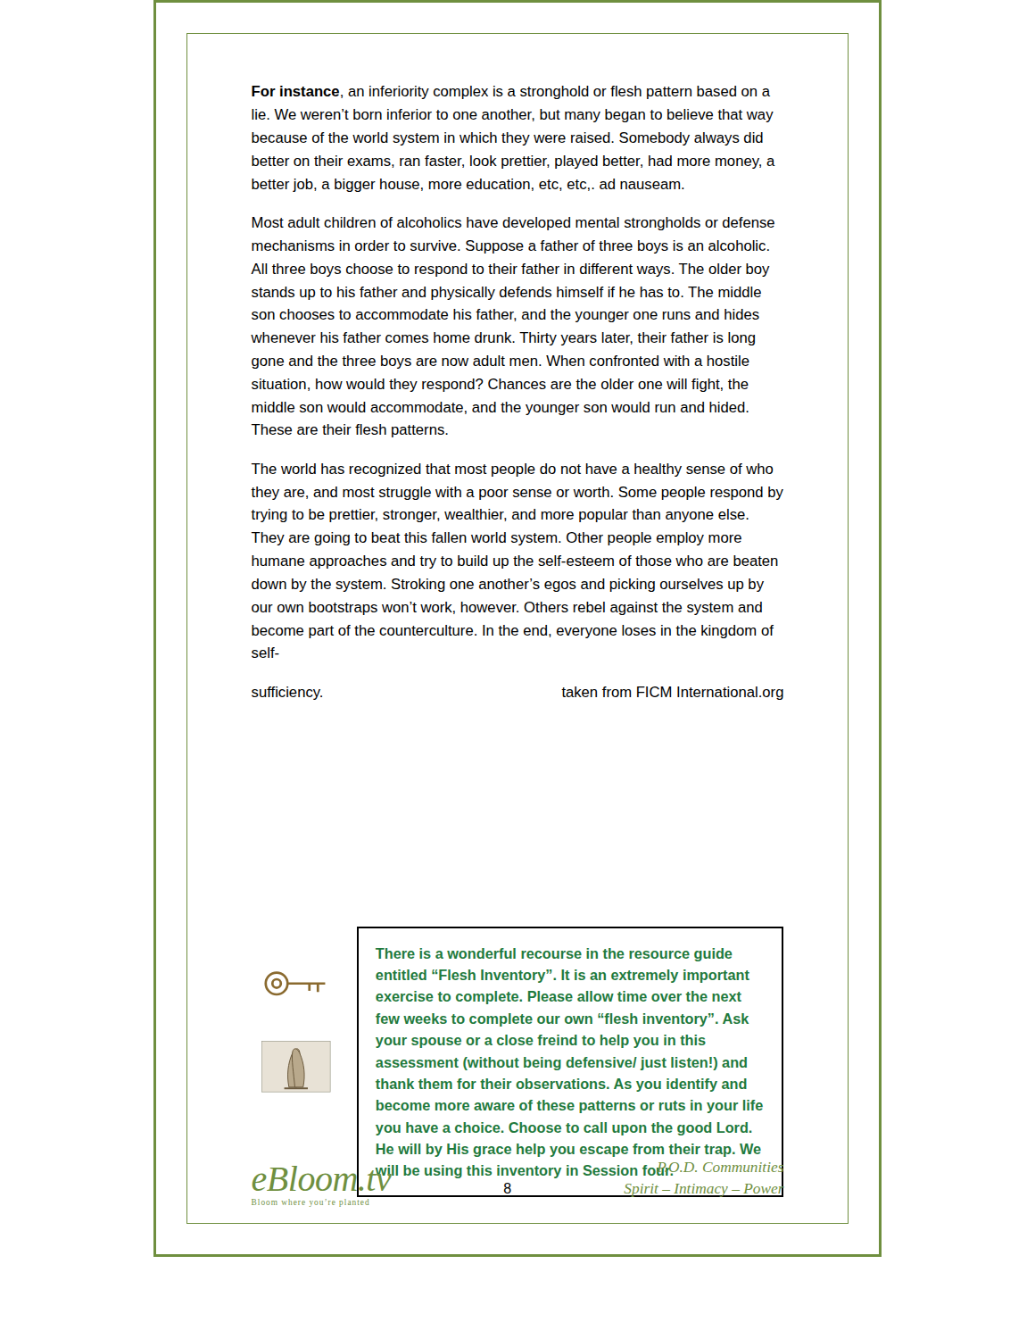For instance, an inferiority complex is a stronghold or flesh pattern based on a lie. We weren’t born inferior to one another, but many began to believe that way because of the world system in which they were raised. Somebody always did better on their exams, ran faster, look prettier, played better, had more money, a better job, a bigger house, more education, etc, etc,. ad nauseam.
Most adult children of alcoholics have developed mental strongholds or defense mechanisms in order to survive. Suppose a father of three boys is an alcoholic. All three boys choose to respond to their father in different ways. The older boy stands up to his father and physically defends himself if he has to. The middle son chooses to accommodate his father, and the younger one runs and hides whenever his father comes home drunk. Thirty years later, their father is long gone and the three boys are now adult men. When confronted with a hostile situation, how would they respond? Chances are the older one will fight, the middle son would accommodate, and the younger son would run and hided. These are their flesh patterns.
The world has recognized that most people do not have a healthy sense of who they are, and most struggle with a poor sense or worth. Some people respond by trying to be prettier, stronger, wealthier, and more popular than anyone else. They are going to beat this fallen world system. Other people employ more humane approaches and try to build up the self-esteem of those who are beaten down by the system. Stroking one another’s egos and picking ourselves up by our own bootstraps won’t work, however. Others rebel against the system and become part of the counterculture. In the end, everyone loses in the kingdom of self-
sufficiency. taken from FICM International.org
There is a wonderful recourse in the resource guide entitled “Flesh Inventory”. It is an extremely important exercise to complete. Please allow time over the next few weeks to complete our own “flesh inventory”. Ask your spouse or a close freind to help you in this assessment (without being defensive/ just listen!) and thank them for their observations. As you identify and become more aware of these patterns or ruts in your life you have a choice. Choose to call upon the good Lord. He will by His grace help you escape from their trap. We will be using this inventory in Session four.
eBloom.tv
Bloom where you’re planted
8
P.O.D. Communities
Spirit – Intimacy – Power